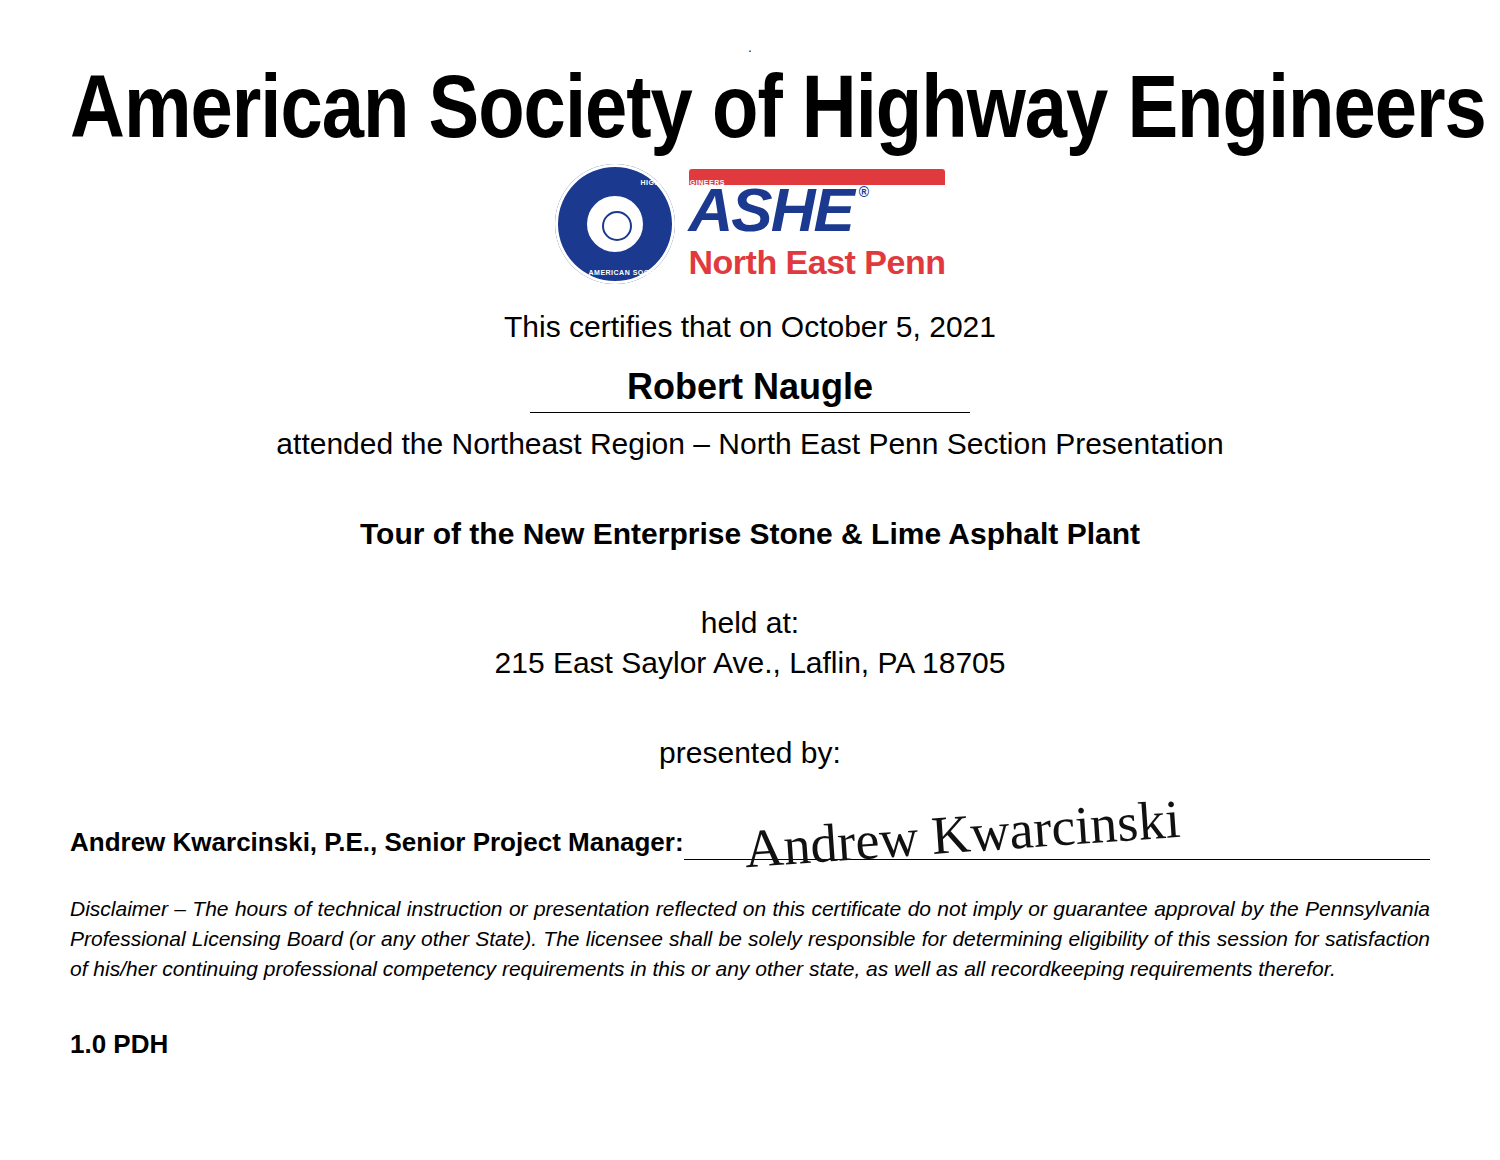.
American Society of Highway Engineers
AMERICAN SOCIETY OF HIGHWAY ENGINEERS
ASHE®
North East Penn
This certifies that on October 5, 2021
Robert Naugle
attended the Northeast Region – North East Penn Section Presentation
Tour of the New Enterprise Stone & Lime Asphalt Plant
held at:
215 East Saylor Ave., Laflin, PA 18705
presented by:
Andrew Kwarcinski, P.E., Senior Project Manager:
Andrew Kwarcinski
Disclaimer – The hours of technical instruction or presentation reflected on this certificate do not imply or guarantee approval by the Pennsylvania Professional Licensing Board (or any other State). The licensee shall be solely responsible for determining eligibility of this session for satisfaction of his/her continuing professional competency requirements in this or any other state, as well as all recordkeeping requirements therefor.
1.0 PDH